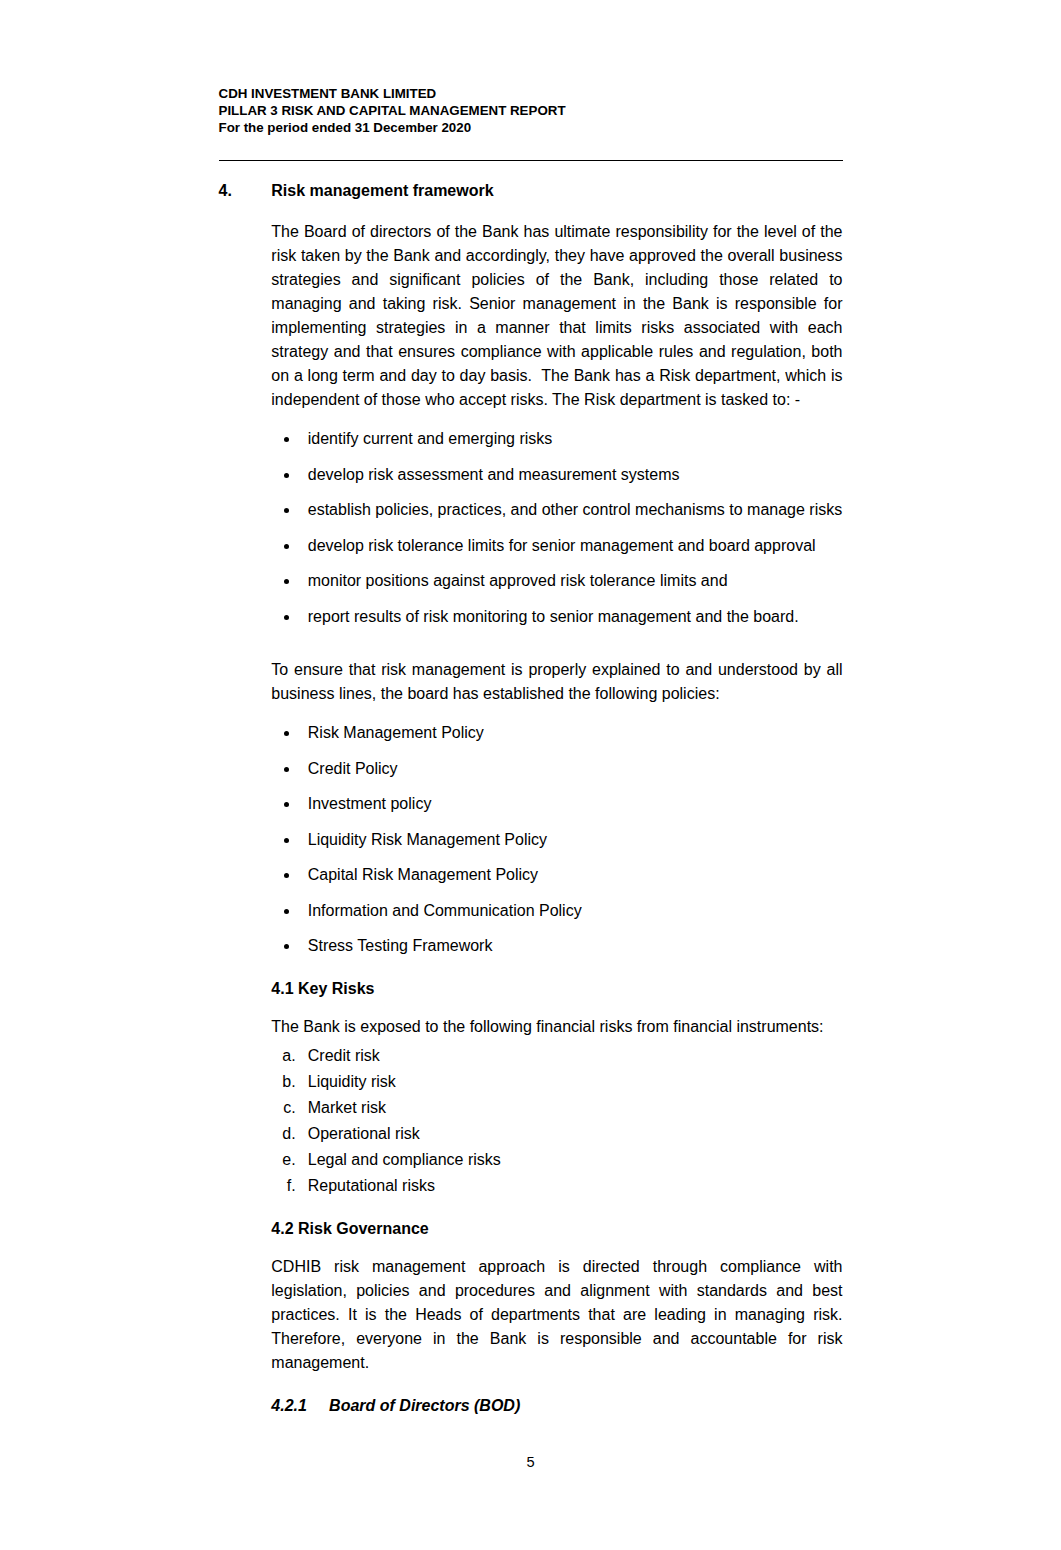CDH INVESTMENT BANK LIMITED
PILLAR 3 RISK AND CAPITAL MANAGEMENT REPORT
For the period ended 31 December 2020
4. Risk management framework
The Board of directors of the Bank has ultimate responsibility for the level of the risk taken by the Bank and accordingly, they have approved the overall business strategies and significant policies of the Bank, including those related to managing and taking risk. Senior management in the Bank is responsible for implementing strategies in a manner that limits risks associated with each strategy and that ensures compliance with applicable rules and regulation, both on a long term and day to day basis. The Bank has a Risk department, which is independent of those who accept risks. The Risk department is tasked to: -
identify current and emerging risks
develop risk assessment and measurement systems
establish policies, practices, and other control mechanisms to manage risks
develop risk tolerance limits for senior management and board approval
monitor positions against approved risk tolerance limits and
report results of risk monitoring to senior management and the board.
To ensure that risk management is properly explained to and understood by all business lines, the board has established the following policies:
Risk Management Policy
Credit Policy
Investment policy
Liquidity Risk Management Policy
Capital Risk Management Policy
Information and Communication Policy
Stress Testing Framework
4.1 Key Risks
The Bank is exposed to the following financial risks from financial instruments:
Credit risk
Liquidity risk
Market risk
Operational risk
Legal and compliance risks
Reputational risks
4.2 Risk Governance
CDHIB risk management approach is directed through compliance with legislation, policies and procedures and alignment with standards and best practices. It is the Heads of departments that are leading in managing risk. Therefore, everyone in the Bank is responsible and accountable for risk management.
4.2.1 Board of Directors (BOD)
5